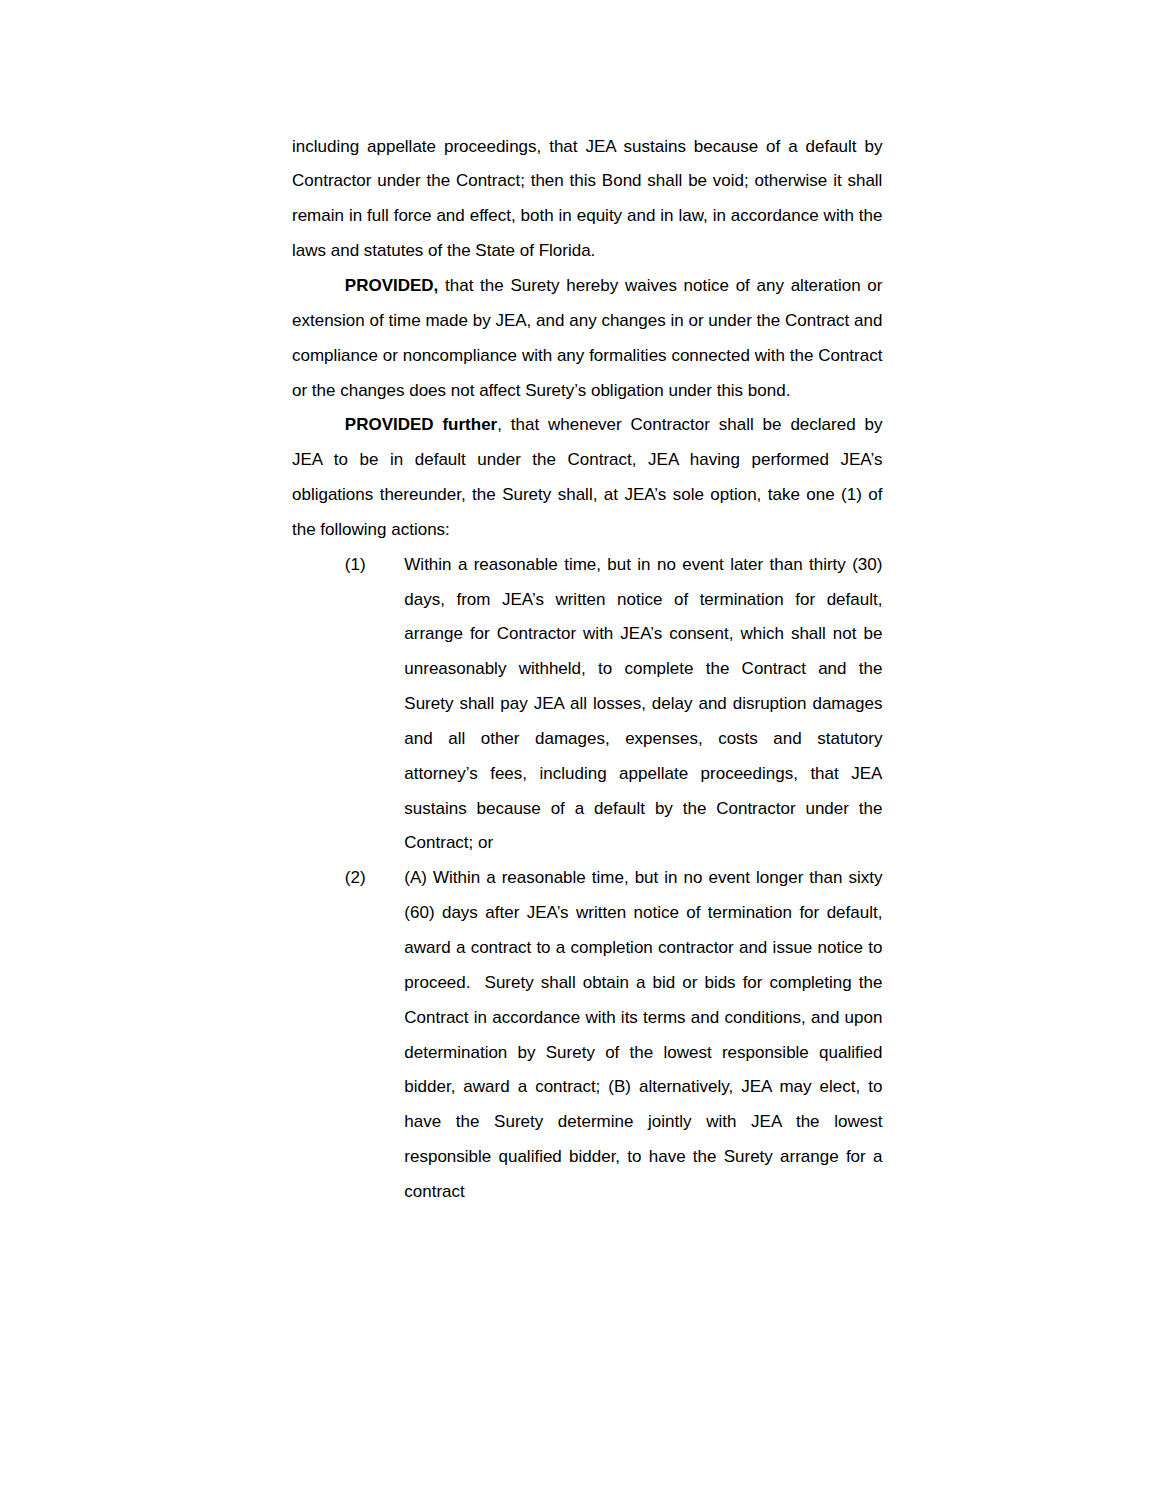including appellate proceedings, that JEA sustains because of a default by Contractor under the Contract; then this Bond shall be void; otherwise it shall remain in full force and effect, both in equity and in law, in accordance with the laws and statutes of the State of Florida.
PROVIDED, that the Surety hereby waives notice of any alteration or extension of time made by JEA, and any changes in or under the Contract and compliance or noncompliance with any formalities connected with the Contract or the changes does not affect Surety’s obligation under this bond.
PROVIDED further, that whenever Contractor shall be declared by JEA to be in default under the Contract, JEA having performed JEA’s obligations thereunder, the Surety shall, at JEA’s sole option, take one (1) of the following actions:
(1)
Within a reasonable time, but in no event later than thirty (30) days, from JEA’s written notice of termination for default, arrange for Contractor with JEA’s consent, which shall not be unreasonably withheld, to complete the Contract and the Surety shall pay JEA all losses, delay and disruption damages and all other damages, expenses, costs and statutory attorney’s fees, including appellate proceedings, that JEA sustains because of a default by the Contractor under the Contract; or
(2)
(A) Within a reasonable time, but in no event longer than sixty (60) days after JEA’s written notice of termination for default, award a contract to a completion contractor and issue notice to proceed. Surety shall obtain a bid or bids for completing the Contract in accordance with its terms and conditions, and upon determination by Surety of the lowest responsible qualified bidder, award a contract; (B) alternatively, JEA may elect, to have the Surety determine jointly with JEA the lowest responsible qualified bidder, to have the Surety arrange for a contract